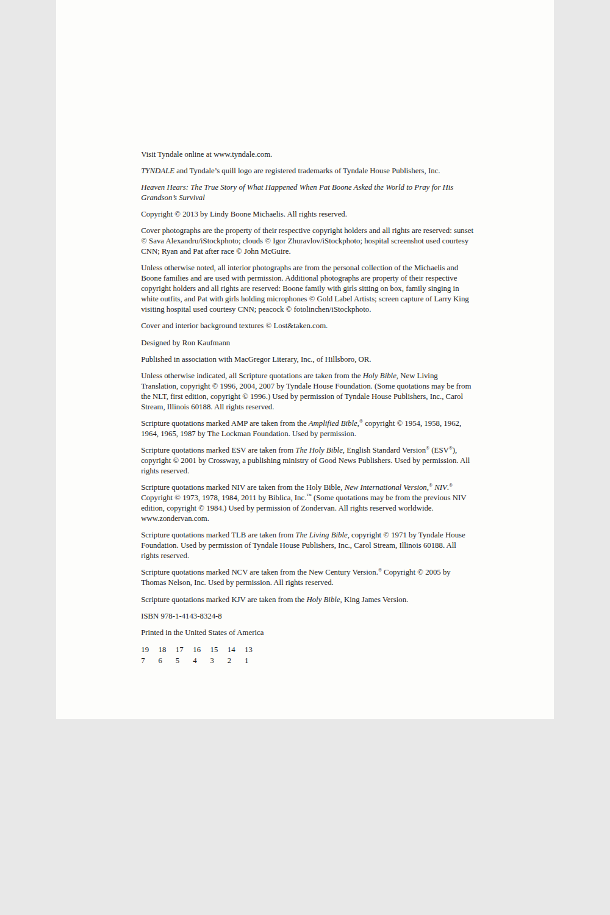Visit Tyndale online at www.tyndale.com.
TYNDALE and Tyndale’s quill logo are registered trademarks of Tyndale House Publishers, Inc.
Heaven Hears: The True Story of What Happened When Pat Boone Asked the World to Pray for His Grandson’s Survival
Copyright © 2013 by Lindy Boone Michaelis. All rights reserved.
Cover photographs are the property of their respective copyright holders and all rights are reserved: sunset © Sava Alexandru/iStockphoto; clouds © Igor Zhuravlov/iStockphoto; hospital screenshot used courtesy CNN; Ryan and Pat after race © John McGuire.
Unless otherwise noted, all interior photographs are from the personal collection of the Michaelis and Boone families and are used with permission. Additional photographs are property of their respective copyright holders and all rights are reserved: Boone family with girls sitting on box, family singing in white outfits, and Pat with girls holding microphones © Gold Label Artists; screen capture of Larry King visiting hospital used courtesy CNN; peacock © fotolinchen/iStockphoto.
Cover and interior background textures © Lost&taken.com.
Designed by Ron Kaufmann
Published in association with MacGregor Literary, Inc., of Hillsboro, OR.
Unless otherwise indicated, all Scripture quotations are taken from the Holy Bible, New Living Translation, copyright © 1996, 2004, 2007 by Tyndale House Foundation. (Some quotations may be from the NLT, first edition, copyright © 1996.) Used by permission of Tyndale House Publishers, Inc., Carol Stream, Illinois 60188. All rights reserved.
Scripture quotations marked AMP are taken from the Amplified Bible,® copyright © 1954, 1958, 1962, 1964, 1965, 1987 by The Lockman Foundation. Used by permission.
Scripture quotations marked ESV are taken from The Holy Bible, English Standard Version® (ESV®), copyright © 2001 by Crossway, a publishing ministry of Good News Publishers. Used by permission. All rights reserved.
Scripture quotations marked NIV are taken from the Holy Bible, New International Version,® NIV.® Copyright © 1973, 1978, 1984, 2011 by Biblica, Inc.™ (Some quotations may be from the previous NIV edition, copyright © 1984.) Used by permission of Zondervan. All rights reserved worldwide. www.zondervan.com.
Scripture quotations marked TLB are taken from The Living Bible, copyright © 1971 by Tyndale House Foundation. Used by permission of Tyndale House Publishers, Inc., Carol Stream, Illinois 60188. All rights reserved.
Scripture quotations marked NCV are taken from the New Century Version.® Copyright © 2005 by Thomas Nelson, Inc. Used by permission. All rights reserved.
Scripture quotations marked KJV are taken from the Holy Bible, King James Version.
ISBN 978-1-4143-8324-8
Printed in the United States of America
| 19 | 18 | 17 | 16 | 15 | 14 | 13 |
| 7 | 6 | 5 | 4 | 3 | 2 | 1 |